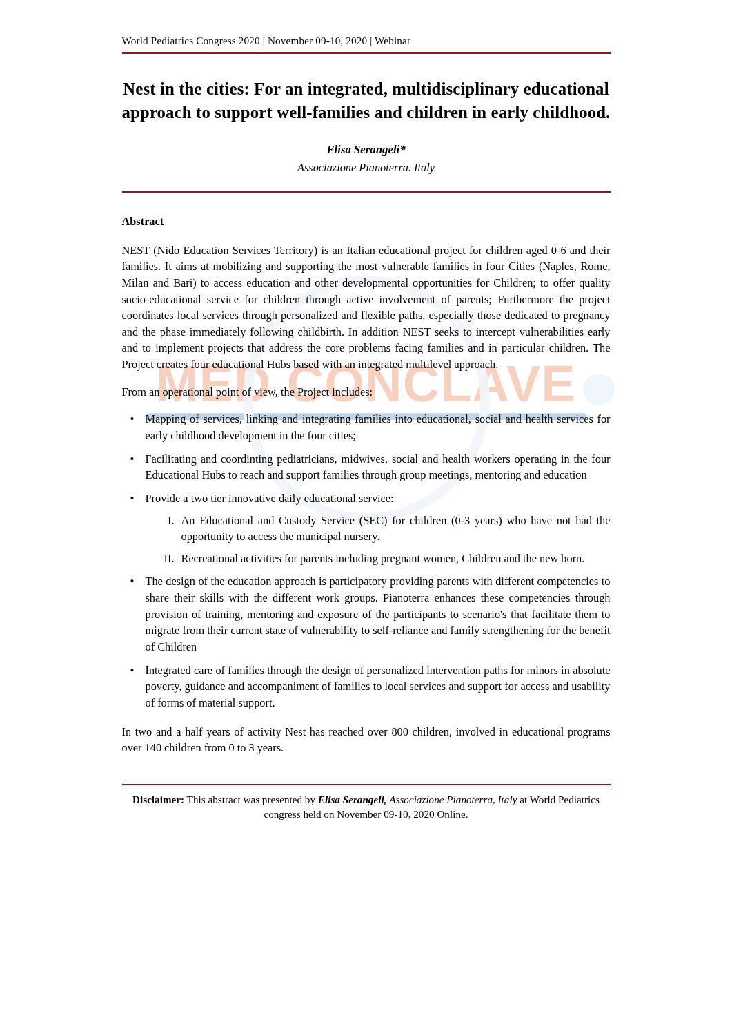MED CONCLAVE
World Pediatrics Congress 2020 | November 09-10, 2020 | Webinar
Nest in the cities: For an integrated, multidisciplinary educational approach to support well-families and children in early childhood.
Elisa Serangeli*
Associazione Pianoterra. Italy
Abstract
NEST (Nido Education Services Territory) is an Italian educational project for children aged 0-6 and their families. It aims at mobilizing and supporting the most vulnerable families in four Cities (Naples, Rome, Milan and Bari) to access education and other developmental opportunities for Children; to offer quality socio-educational service for children through active involvement of parents; Furthermore the project coordinates local services through personalized and flexible paths, especially those dedicated to pregnancy and the phase immediately following childbirth. In addition NEST seeks to intercept vulnerabilities early and to implement projects that address the core problems facing families and in particular children. The Project creates four educational Hubs based with an integrated multilevel approach.
From an operational point of view, the Project includes:
Mapping of services, linking and integrating families into educational, social and health services for early childhood development in the four cities;
Facilitating and coordinting pediatricians, midwives, social and health workers operating in the four Educational Hubs to reach and support families through group meetings, mentoring and education
Provide a two tier innovative daily educational service:
An Educational and Custody Service (SEC) for children (0-3 years) who have not had the opportunity to access the municipal nursery.
Recreational activities for parents including pregnant women, Children and the new born.
The design of the education approach is participatory providing parents with different competencies to share their skills with the different work groups. Pianoterra enhances these competencies through provision of training, mentoring and exposure of the participants to scenario's that facilitate them to migrate from their current state of vulnerability to self-reliance and family strengthening for the benefit of Children
Integrated care of families through the design of personalized intervention paths for minors in absolute poverty, guidance and accompaniment of families to local services and support for access and usability of forms of material support.
In two and a half years of activity Nest has reached over 800 children, involved in educational programs over 140 children from 0 to 3 years.
Disclaimer: This abstract was presented by Elisa Serangeli, Associazione Pianoterra, Italy at World Pediatrics congress held on November 09-10, 2020 Online.